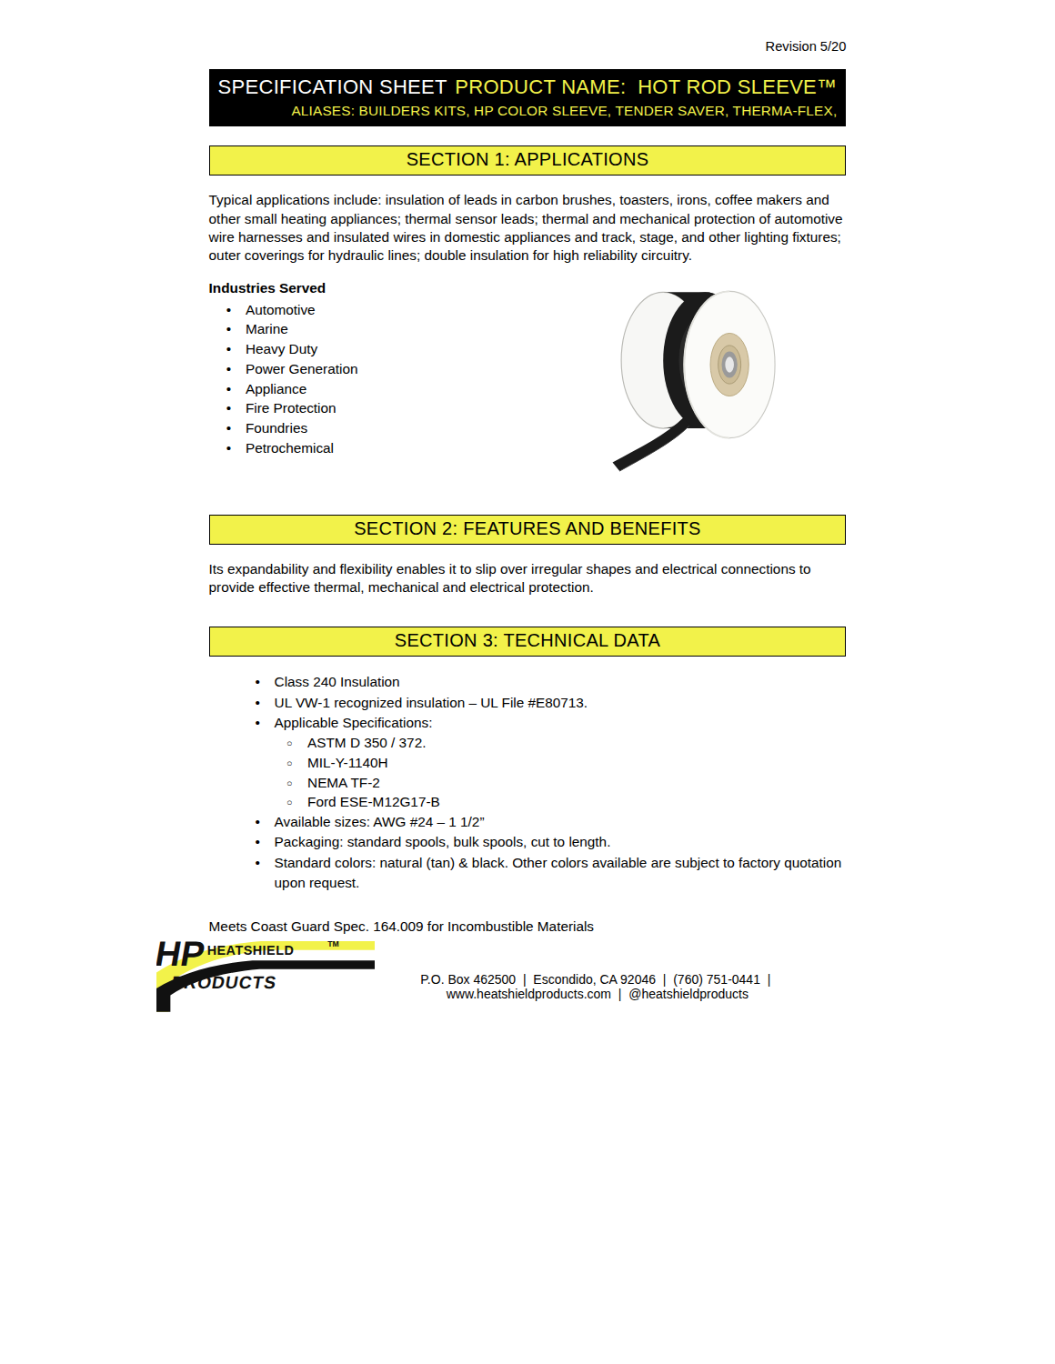Revision 5/20
SPECIFICATION SHEET PRODUCT NAME: HOT ROD SLEEVE™
ALIASES: BUILDERS KITS, HP COLOR SLEEVE, TENDER SAVER, THERMA-FLEX,
SECTION 1: APPLICATIONS
Typical applications include: insulation of leads in carbon brushes, toasters, irons, coffee makers and other small heating appliances; thermal sensor leads; thermal and mechanical protection of automotive wire harnesses and insulated wires in domestic appliances and track, stage, and other lighting fixtures; outer coverings for hydraulic lines; double insulation for high reliability circuitry.
Industries Served
Automotive
Marine
Heavy Duty
Power Generation
Appliance
Fire Protection
Foundries
Petrochemical
SECTION 2: FEATURES AND BENEFITS
Its expandability and flexibility enables it to slip over irregular shapes and electrical connections to provide effective thermal, mechanical and electrical protection.
SECTION 3: TECHNICAL DATA
Class 240 Insulation
UL VW-1 recognized insulation – UL File #E80713.
Applicable Specifications:
ASTM D 350 / 372.
MIL-Y-1140H
NEMA TF-2
Ford ESE-M12G17-B
Available sizes: AWG #24 – 1 1/2”
Packaging: standard spools, bulk spools, cut to length.
Standard colors: natural (tan) & black. Other colors available are subject to factory quotation upon request.
Meets Coast Guard Spec. 164.009 for Incombustible Materials
P.O. Box 462500 | Escondido, CA 92046 | (760) 751-0441 | www.heatshieldproducts.com | @heatshieldproducts
HP PRODUCTS HEATSHIELD TM